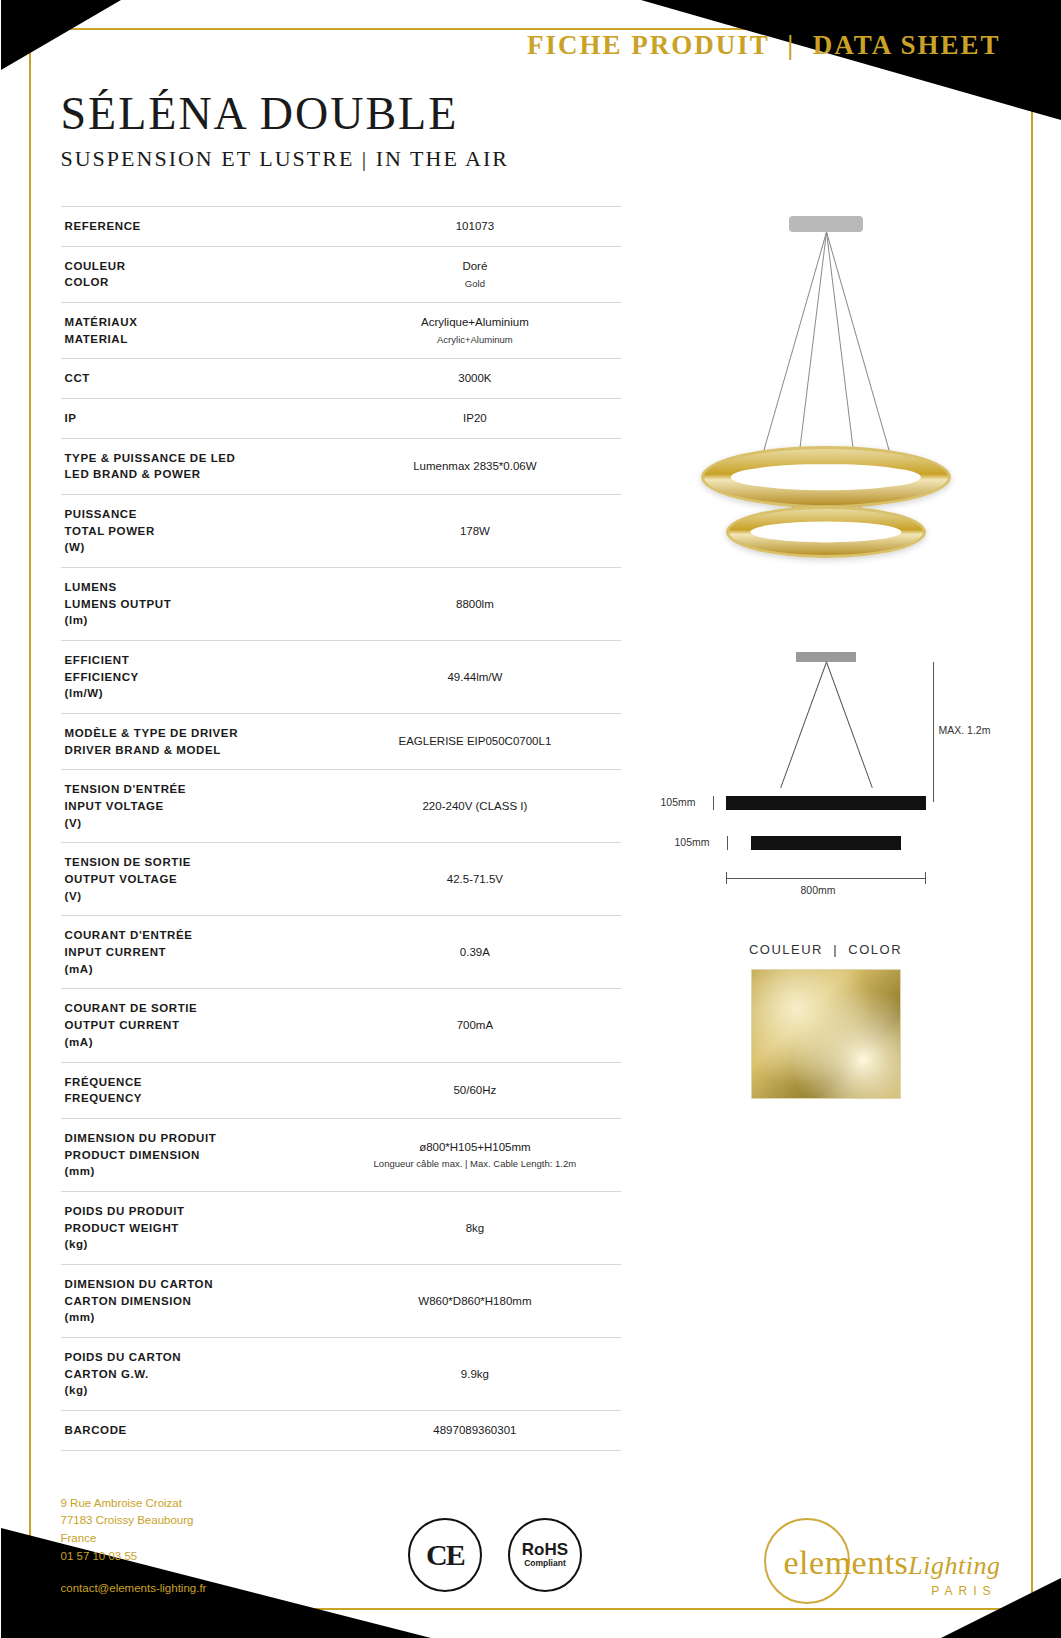Fiche Produit | Data Sheet
Séléna Double
Suspension et Lustre | In the Air
| REFERENCE | 101073 |
| COULEUR COLOR | Doré Gold |
| MATÉRIAUX MATERIAL | Acrylique+Aluminium Acrylic+Aluminum |
| CCT | 3000K |
| IP | IP20 |
| TYPE & PUISSANCE DE LED LED BRAND & POWER | Lumenmax 2835*0.06W |
| PUISSANCE TOTAL POWER (W) | 178W |
| LUMENS LUMENS OUTPUT (lm) | 8800lm |
| EFFICIENT EFFICIENCY (lm/W) | 49.44lm/W |
| MODÈLE & TYPE DE DRIVER DRIVER BRAND & MODEL | EAGLERISE EIP050C0700L1 |
| TENSION D'ENTRÉE INPUT VOLTAGE (V) | 220-240V (CLASS I) |
| TENSION DE SORTIE OUTPUT VOLTAGE (V) | 42.5-71.5V |
| COURANT D'ENTRÉE INPUT CURRENT (mA) | 0.39A |
| COURANT DE SORTIE OUTPUT CURRENT (mA) | 700mA |
| FRÉQUENCE FREQUENCY | 50/60Hz |
| DIMENSION DU PRODUIT PRODUCT DIMENSION (mm) | ø800*H105+H105mm Longueur câble max. / Max. Cable Length: 1.2m |
| POIDS DU PRODUIT PRODUCT WEIGHT (kg) | 8kg |
| DIMENSION DU CARTON CARTON DIMENSION (mm) | W860*D860*H180mm |
| POIDS DU CARTON CARTON G.W. (kg) | 9.9kg |
| BARCODE | 4897089360301 |
MAX. 1.2m
105mm
105mm
800mm
COULEUR | COLOR
9 Rue Ambroise Croizat
77183 Croissy Beaubourg
France
01 57 10 03 55 contact@elements-lighting.fr
CE
RoHS Compliant
elementsLighting
PARIS